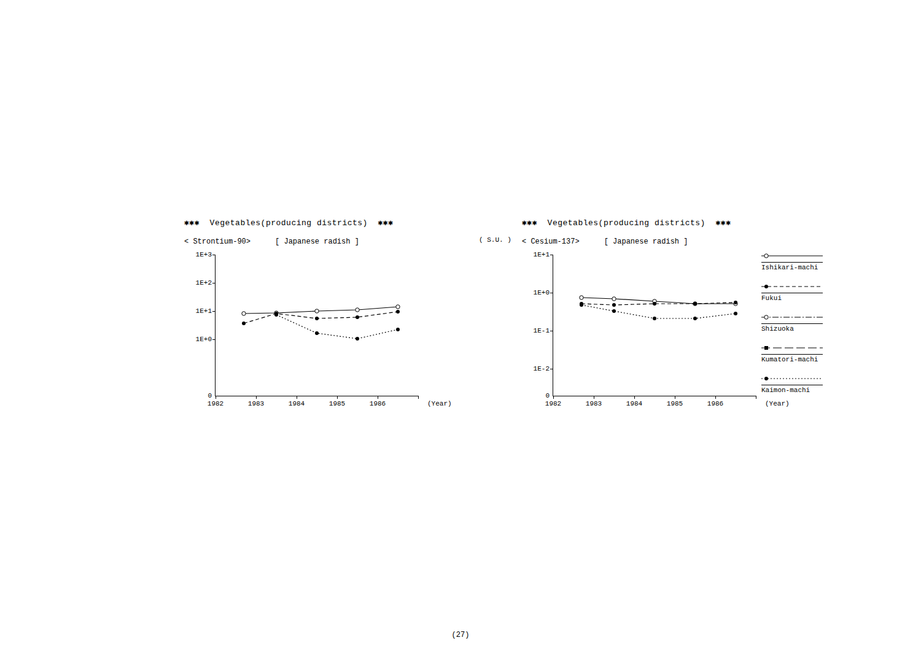✱✱✱ Vegetables(producing districts) ✱✱✱
< Strontium-90>[ Japanese radish ]
1E+3
1E+2
1E+1
1E+0
0
1982
1983
1984
1985
1986
(Year)
✱✱✱ Vegetables(producing districts) ✱✱✱
< Cesium-137>[ Japanese radish ]
( S.U. )
1E+1
1E+0
1E-1
1E-2
0
1982
1983
1984
1985
1986
(Year)
Ishikari-machi
Fukui
Shizuoka
Kumatori-machi
Kaimon-machi
(27)